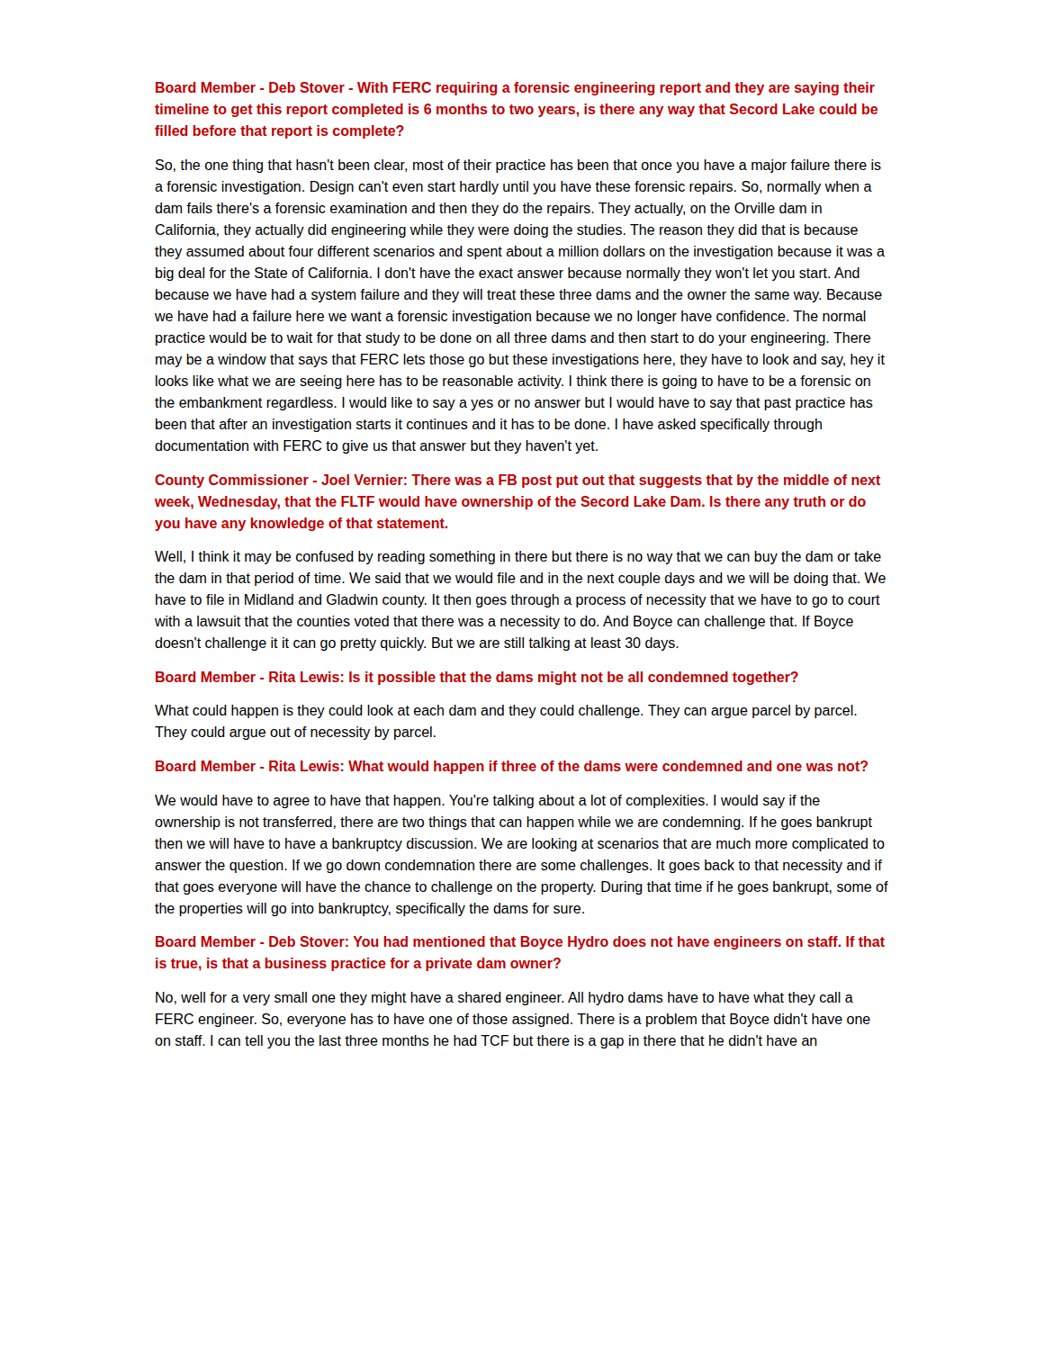Board Member - Deb Stover - With FERC requiring a forensic engineering report and they are saying their timeline to get this report completed is 6 months to two years, is there any way that Secord Lake could be filled before that report is complete?
So, the one thing that hasn't been clear, most of their practice has been that once you have a major failure there is a forensic investigation. Design can't even start hardly until you have these forensic repairs. So, normally when a dam fails there's a forensic examination and then they do the repairs. They actually, on the Orville dam in California, they actually did engineering while they were doing the studies. The reason they did that is because they assumed about four different scenarios and spent about a million dollars on the investigation because it was a big deal for the State of California. I don't have the exact answer because normally they won't let you start. And because we have had a system failure and they will treat these three dams and the owner the same way. Because we have had a failure here we want a forensic investigation because we no longer have confidence. The normal practice would be to wait for that study to be done on all three dams and then start to do your engineering. There may be a window that says that FERC lets those go but these investigations here, they have to look and say, hey it looks like what we are seeing here has to be reasonable activity. I think there is going to have to be a forensic on the embankment regardless. I would like to say a yes or no answer but I would have to say that past practice has been that after an investigation starts it continues and it has to be done. I have asked specifically through documentation with FERC to give us that answer but they haven't yet.
County Commissioner - Joel Vernier: There was a FB post put out that suggests that by the middle of next week, Wednesday, that the FLTF would have ownership of the Secord Lake Dam. Is there any truth or do you have any knowledge of that statement.
Well, I think it may be confused by reading something in there but there is no way that we can buy the dam or take the dam in that period of time. We said that we would file and in the next couple days and we will be doing that. We have to file in Midland and Gladwin county. It then goes through a process of necessity that we have to go to court with a lawsuit that the counties voted that there was a necessity to do. And Boyce can challenge that. If Boyce doesn't challenge it it can go pretty quickly. But we are still talking at least 30 days.
Board Member - Rita Lewis: Is it possible that the dams might not be all condemned together?
What could happen is they could look at each dam and they could challenge. They can argue parcel by parcel. They could argue out of necessity by parcel.
Board Member - Rita Lewis: What would happen if three of the dams were condemned and one was not?
We would have to agree to have that happen. You're talking about a lot of complexities. I would say if the ownership is not transferred, there are two things that can happen while we are condemning. If he goes bankrupt then we will have to have a bankruptcy discussion. We are looking at scenarios that are much more complicated to answer the question. If we go down condemnation there are some challenges. It goes back to that necessity and if that goes everyone will have the chance to challenge on the property. During that time if he goes bankrupt, some of the properties will go into bankruptcy, specifically the dams for sure.
Board Member - Deb Stover: You had mentioned that Boyce Hydro does not have engineers on staff. If that is true, is that a business practice for a private dam owner?
No, well for a very small one they might have a shared engineer. All hydro dams have to have what they call a FERC engineer. So, everyone has to have one of those assigned. There is a problem that Boyce didn't have one on staff. I can tell you the last three months he had TCF but there is a gap in there that he didn't have an